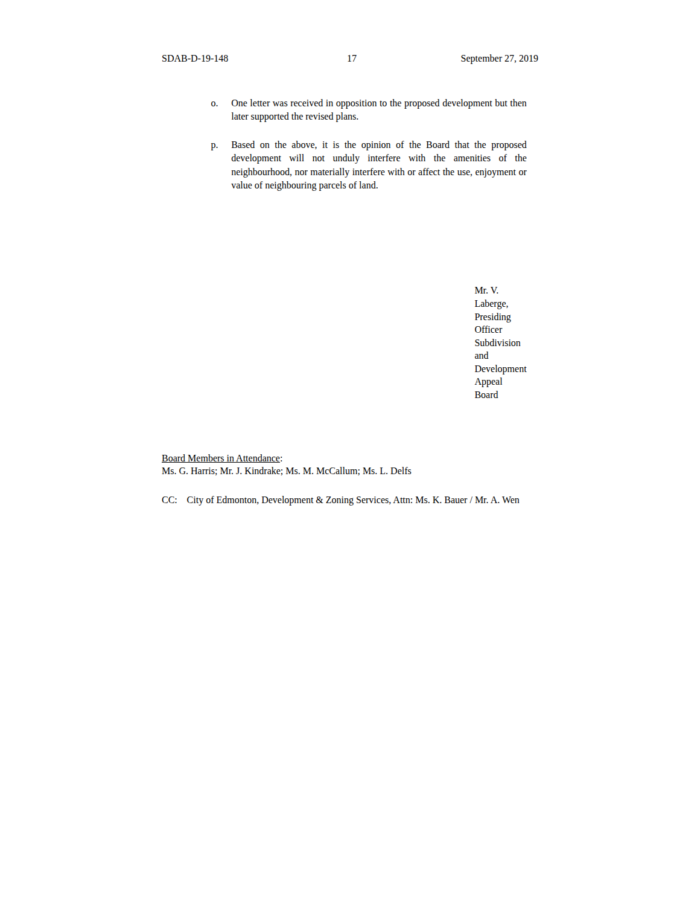SDAB-D-19-148
17
September 27, 2019
o. One letter was received in opposition to the proposed development but then later supported the revised plans.
p. Based on the above, it is the opinion of the Board that the proposed development will not unduly interfere with the amenities of the neighbourhood, nor materially interfere with or affect the use, enjoyment or value of neighbouring parcels of land.
Mr. V. Laberge, Presiding Officer
Subdivision and Development Appeal Board
Board Members in Attendance:
Ms. G. Harris; Mr. J. Kindrake; Ms. M. McCallum; Ms. L. Delfs
CC:
City of Edmonton, Development & Zoning Services, Attn: Ms. K. Bauer / Mr. A. Wen